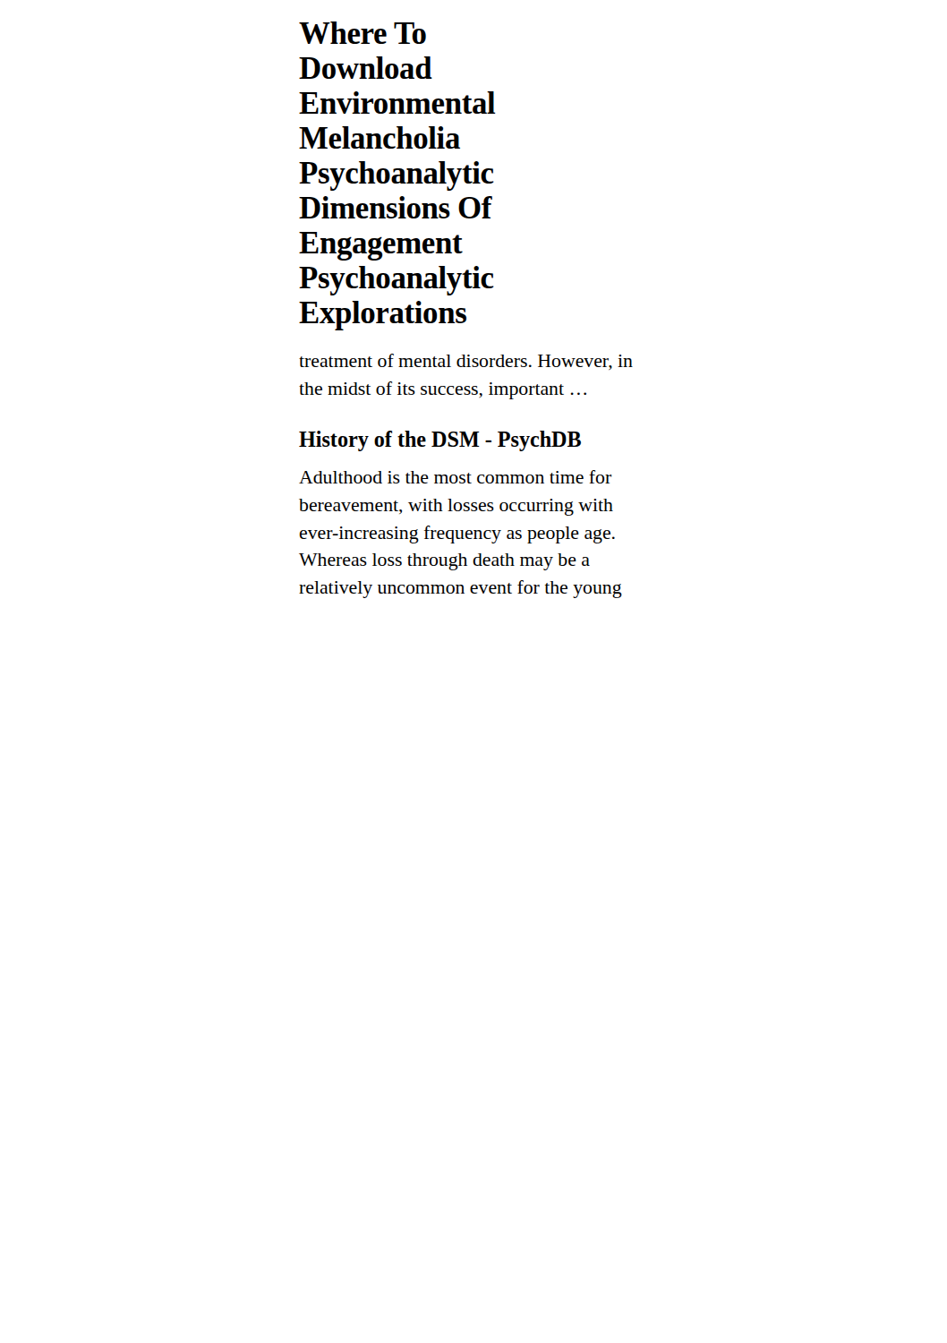Where To Download Environmental Melancholia Psychoanalytic Dimensions Of Engagement Psychoanalytic Explorations
treatment of mental disorders. However, in the midst of its success, important …
History of the DSM - PsychDB
Adulthood is the most common time for bereavement, with losses occurring with ever-increasing frequency as people age. Whereas loss through death may be a relatively uncommon event for the young